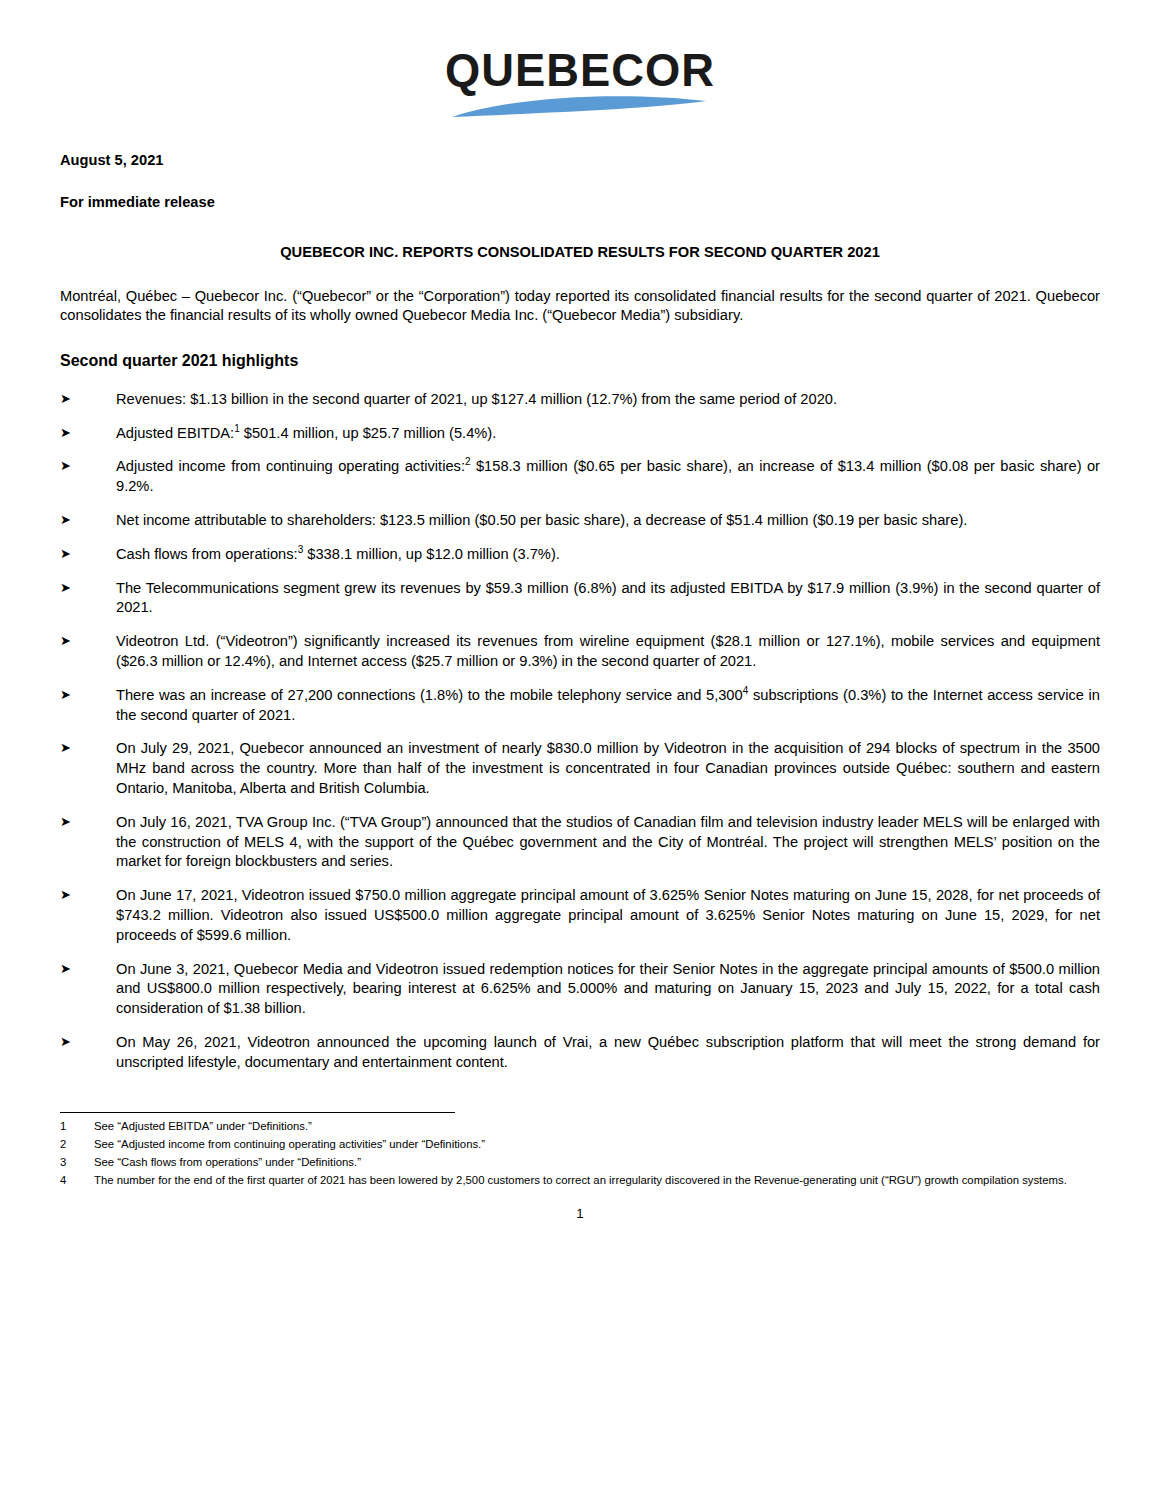QUEBECOR
August 5, 2021
For immediate release
QUEBECOR INC. REPORTS CONSOLIDATED RESULTS FOR SECOND QUARTER 2021
Montréal, Québec – Quebecor Inc. (“Quebecor” or the “Corporation”) today reported its consolidated financial results for the second quarter of 2021. Quebecor consolidates the financial results of its wholly owned Quebecor Media Inc. (“Quebecor Media”) subsidiary.
Second quarter 2021 highlights
Revenues: $1.13 billion in the second quarter of 2021, up $127.4 million (12.7%) from the same period of 2020.
Adjusted EBITDA:1 $501.4 million, up $25.7 million (5.4%).
Adjusted income from continuing operating activities:2 $158.3 million ($0.65 per basic share), an increase of $13.4 million ($0.08 per basic share) or 9.2%.
Net income attributable to shareholders: $123.5 million ($0.50 per basic share), a decrease of $51.4 million ($0.19 per basic share).
Cash flows from operations:3 $338.1 million, up $12.0 million (3.7%).
The Telecommunications segment grew its revenues by $59.3 million (6.8%) and its adjusted EBITDA by $17.9 million (3.9%) in the second quarter of 2021.
Videotron Ltd. (“Videotron”) significantly increased its revenues from wireline equipment ($28.1 million or 127.1%), mobile services and equipment ($26.3 million or 12.4%), and Internet access ($25.7 million or 9.3%) in the second quarter of 2021.
There was an increase of 27,200 connections (1.8%) to the mobile telephony service and 5,3004 subscriptions (0.3%) to the Internet access service in the second quarter of 2021.
On July 29, 2021, Quebecor announced an investment of nearly $830.0 million by Videotron in the acquisition of 294 blocks of spectrum in the 3500 MHz band across the country. More than half of the investment is concentrated in four Canadian provinces outside Québec: southern and eastern Ontario, Manitoba, Alberta and British Columbia.
On July 16, 2021, TVA Group Inc. (“TVA Group”) announced that the studios of Canadian film and television industry leader MELS will be enlarged with the construction of MELS 4, with the support of the Québec government and the City of Montréal. The project will strengthen MELS’ position on the market for foreign blockbusters and series.
On June 17, 2021, Videotron issued $750.0 million aggregate principal amount of 3.625% Senior Notes maturing on June 15, 2028, for net proceeds of $743.2 million. Videotron also issued US$500.0 million aggregate principal amount of 3.625% Senior Notes maturing on June 15, 2029, for net proceeds of $599.6 million.
On June 3, 2021, Quebecor Media and Videotron issued redemption notices for their Senior Notes in the aggregate principal amounts of $500.0 million and US$800.0 million respectively, bearing interest at 6.625% and 5.000% and maturing on January 15, 2023 and July 15, 2022, for a total cash consideration of $1.38 billion.
On May 26, 2021, Videotron announced the upcoming launch of Vrai, a new Québec subscription platform that will meet the strong demand for unscripted lifestyle, documentary and entertainment content.
1 See “Adjusted EBITDA” under “Definitions.”
2 See “Adjusted income from continuing operating activities” under “Definitions.”
3 See “Cash flows from operations” under “Definitions.”
4 The number for the end of the first quarter of 2021 has been lowered by 2,500 customers to correct an irregularity discovered in the Revenue-generating unit (“RGU”) growth compilation systems.
1